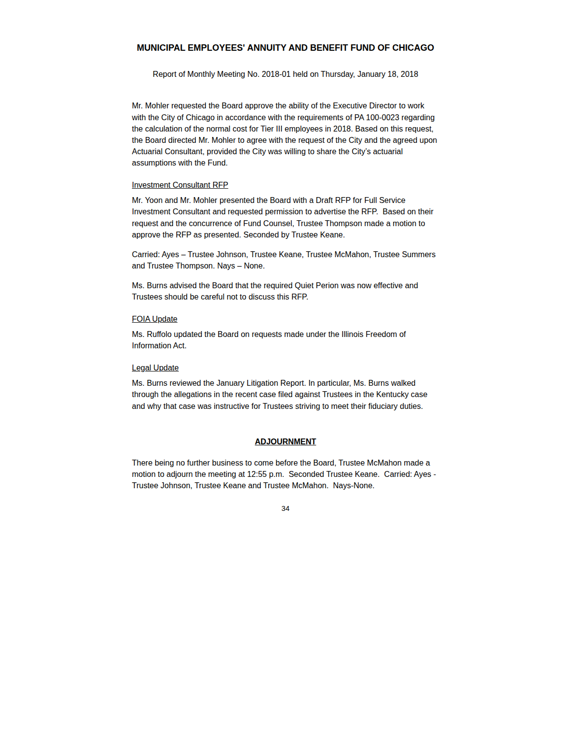MUNICIPAL EMPLOYEES' ANNUITY AND BENEFIT FUND OF CHICAGO
Report of Monthly Meeting No. 2018-01 held on Thursday, January 18, 2018
Mr. Mohler requested the Board approve the ability of the Executive Director to work with the City of Chicago in accordance with the requirements of PA 100-0023 regarding the calculation of the normal cost for Tier III employees in 2018. Based on this request, the Board directed Mr. Mohler to agree with the request of the City and the agreed upon Actuarial Consultant, provided the City was willing to share the City’s actuarial assumptions with the Fund.
Investment Consultant RFP
Mr. Yoon and Mr. Mohler presented the Board with a Draft RFP for Full Service Investment Consultant and requested permission to advertise the RFP. Based on their request and the concurrence of Fund Counsel, Trustee Thompson made a motion to approve the RFP as presented. Seconded by Trustee Keane.
Carried: Ayes – Trustee Johnson, Trustee Keane, Trustee McMahon, Trustee Summers and Trustee Thompson. Nays – None.
Ms. Burns advised the Board that the required Quiet Perion was now effective and Trustees should be careful not to discuss this RFP.
FOIA Update
Ms. Ruffolo updated the Board on requests made under the Illinois Freedom of Information Act.
Legal Update
Ms. Burns reviewed the January Litigation Report. In particular, Ms. Burns walked through the allegations in the recent case filed against Trustees in the Kentucky case and why that case was instructive for Trustees striving to meet their fiduciary duties.
ADJOURNMENT
There being no further business to come before the Board, Trustee McMahon made a motion to adjourn the meeting at 12:55 p.m. Seconded Trustee Keane. Carried: Ayes - Trustee Johnson, Trustee Keane and Trustee McMahon. Nays-None.
34